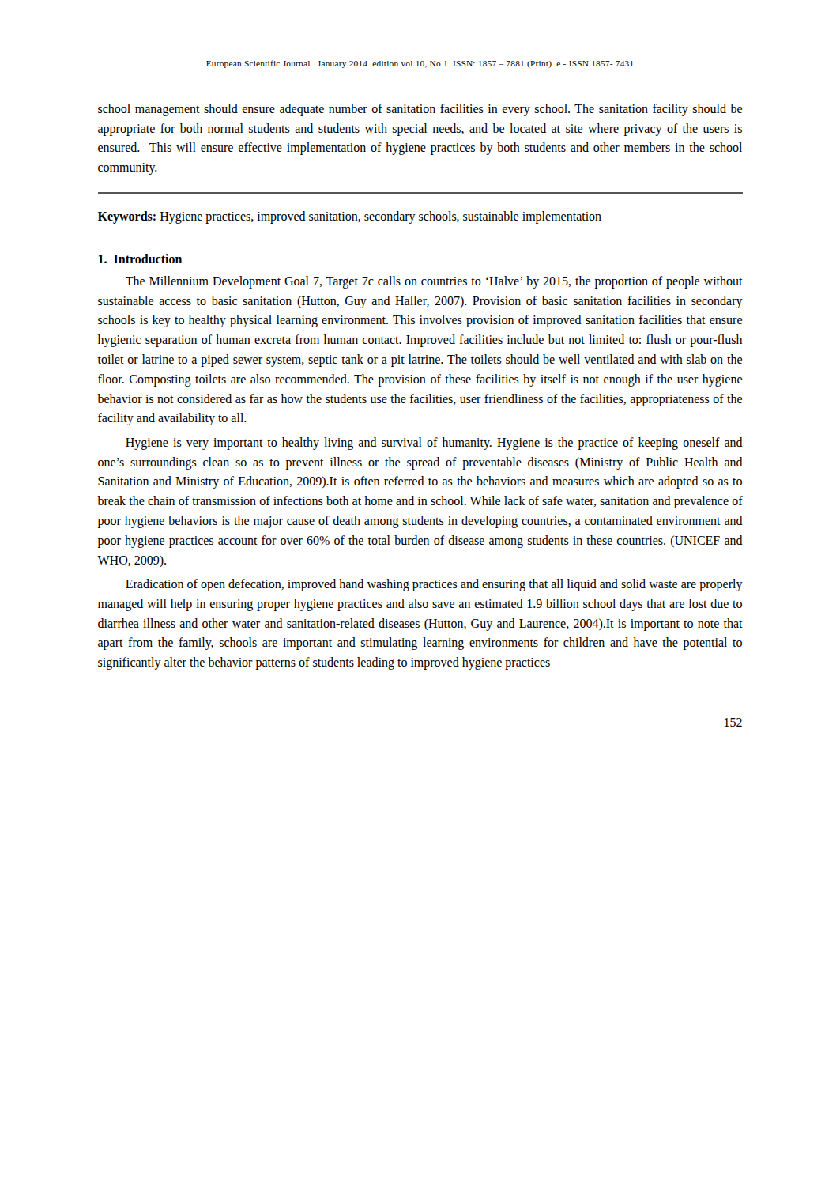European Scientific Journal January 2014 edition vol.10, No 1 ISSN: 1857 – 7881 (Print) e - ISSN 1857- 7431
school management should ensure adequate number of sanitation facilities in every school. The sanitation facility should be appropriate for both normal students and students with special needs, and be located at site where privacy of the users is ensured. This will ensure effective implementation of hygiene practices by both students and other members in the school community.
Keywords: Hygiene practices, improved sanitation, secondary schools, sustainable implementation
1. Introduction
The Millennium Development Goal 7, Target 7c calls on countries to ‘Halve’ by 2015, the proportion of people without sustainable access to basic sanitation (Hutton, Guy and Haller, 2007). Provision of basic sanitation facilities in secondary schools is key to healthy physical learning environment. This involves provision of improved sanitation facilities that ensure hygienic separation of human excreta from human contact. Improved facilities include but not limited to: flush or pour-flush toilet or latrine to a piped sewer system, septic tank or a pit latrine. The toilets should be well ventilated and with slab on the floor. Composting toilets are also recommended. The provision of these facilities by itself is not enough if the user hygiene behavior is not considered as far as how the students use the facilities, user friendliness of the facilities, appropriateness of the facility and availability to all.
Hygiene is very important to healthy living and survival of humanity. Hygiene is the practice of keeping oneself and one’s surroundings clean so as to prevent illness or the spread of preventable diseases (Ministry of Public Health and Sanitation and Ministry of Education, 2009).It is often referred to as the behaviors and measures which are adopted so as to break the chain of transmission of infections both at home and in school. While lack of safe water, sanitation and prevalence of poor hygiene behaviors is the major cause of death among students in developing countries, a contaminated environment and poor hygiene practices account for over 60% of the total burden of disease among students in these countries. (UNICEF and WHO, 2009).
Eradication of open defecation, improved hand washing practices and ensuring that all liquid and solid waste are properly managed will help in ensuring proper hygiene practices and also save an estimated 1.9 billion school days that are lost due to diarrhea illness and other water and sanitation-related diseases (Hutton, Guy and Laurence, 2004).It is important to note that apart from the family, schools are important and stimulating learning environments for children and have the potential to significantly alter the behavior patterns of students leading to improved hygiene practices
152